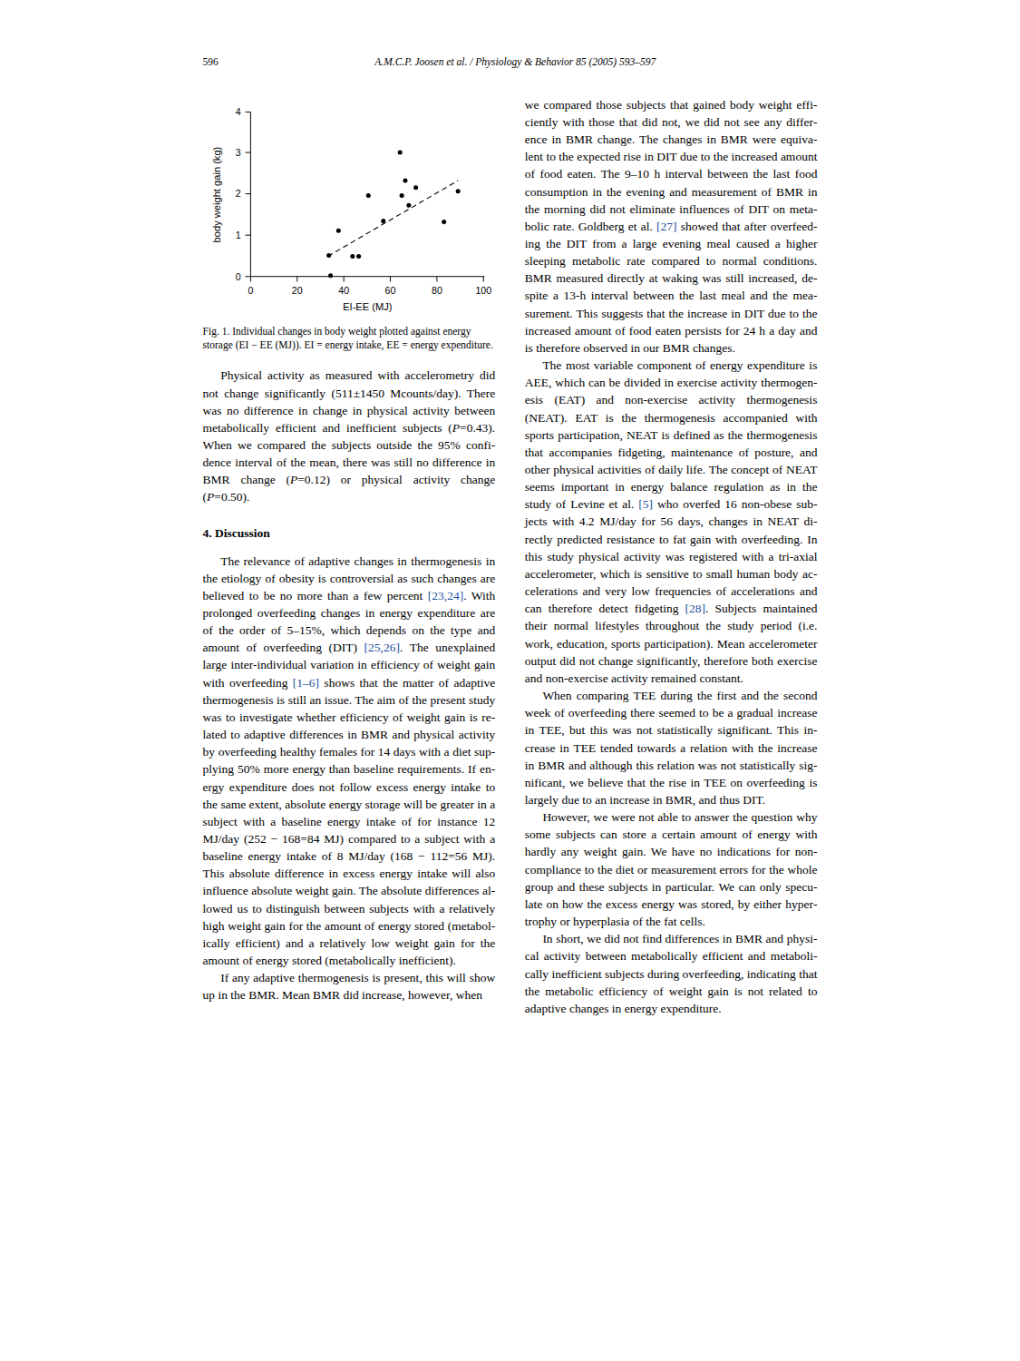596 A.M.C.P. Joosen et al. / Physiology & Behavior 85 (2005) 593–597
0 1 2 3 4 0 20 40 60 80 100 EI-EE (MJ) body weight gain (kg)
Fig. 1. Individual changes in body weight plotted against energy storage (EI − EE (MJ)). EI = energy intake, EE = energy expenditure.
Physical activity as measured with accelerometry did not change significantly (511±1450 Mcounts/day). There was no difference in change in physical activity between metabolically efficient and inefficient subjects (P=0.43). When we compared the subjects outside the 95% confidence interval of the mean, there was still no difference in BMR change (P=0.12) or physical activity change (P=0.50).
4. Discussion
The relevance of adaptive changes in thermogenesis in the etiology of obesity is controversial as such changes are believed to be no more than a few percent [23,24]. With prolonged overfeeding changes in energy expenditure are of the order of 5–15%, which depends on the type and amount of overfeeding (DIT) [25,26]. The unexplained large inter-individual variation in efficiency of weight gain with overfeeding [1–6] shows that the matter of adaptive thermogenesis is still an issue. The aim of the present study was to investigate whether efficiency of weight gain is related to adaptive differences in BMR and physical activity by overfeeding healthy females for 14 days with a diet supplying 50% more energy than baseline requirements. If energy expenditure does not follow excess energy intake to the same extent, absolute energy storage will be greater in a subject with a baseline energy intake of for instance 12 MJ/day (252 − 168=84 MJ) compared to a subject with a baseline energy intake of 8 MJ/day (168 − 112=56 MJ). This absolute difference in excess energy intake will also influence absolute weight gain. The absolute differences allowed us to distinguish between subjects with a relatively high weight gain for the amount of energy stored (metabolically efficient) and a relatively low weight gain for the amount of energy stored (metabolically inefficient).
If any adaptive thermogenesis is present, this will show up in the BMR. Mean BMR did increase, however, when
we compared those subjects that gained body weight efficiently with those that did not, we did not see any difference in BMR change. The changes in BMR were equivalent to the expected rise in DIT due to the increased amount of food eaten. The 9–10 h interval between the last food consumption in the evening and measurement of BMR in the morning did not eliminate influences of DIT on metabolic rate. Goldberg et al. [27] showed that after overfeeding the DIT from a large evening meal caused a higher sleeping metabolic rate compared to normal conditions. BMR measured directly at waking was still increased, despite a 13-h interval between the last meal and the measurement. This suggests that the increase in DIT due to the increased amount of food eaten persists for 24 h a day and is therefore observed in our BMR changes.
The most variable component of energy expenditure is AEE, which can be divided in exercise activity thermogenesis (EAT) and non-exercise activity thermogenesis (NEAT). EAT is the thermogenesis accompanied with sports participation, NEAT is defined as the thermogenesis that accompanies fidgeting, maintenance of posture, and other physical activities of daily life. The concept of NEAT seems important in energy balance regulation as in the study of Levine et al. [5] who overfed 16 non-obese subjects with 4.2 MJ/day for 56 days, changes in NEAT directly predicted resistance to fat gain with overfeeding. In this study physical activity was registered with a tri-axial accelerometer, which is sensitive to small human body accelerations and very low frequencies of accelerations and can therefore detect fidgeting [28]. Subjects maintained their normal lifestyles throughout the study period (i.e. work, education, sports participation). Mean accelerometer output did not change significantly, therefore both exercise and non-exercise activity remained constant.
When comparing TEE during the first and the second week of overfeeding there seemed to be a gradual increase in TEE, but this was not statistically significant. This increase in TEE tended towards a relation with the increase in BMR and although this relation was not statistically significant, we believe that the rise in TEE on overfeeding is largely due to an increase in BMR, and thus DIT.
However, we were not able to answer the question why some subjects can store a certain amount of energy with hardly any weight gain. We have no indications for non-compliance to the diet or measurement errors for the whole group and these subjects in particular. We can only speculate on how the excess energy was stored, by either hypertrophy or hyperplasia of the fat cells.
In short, we did not find differences in BMR and physical activity between metabolically efficient and metabolically inefficient subjects during overfeeding, indicating that the metabolic efficiency of weight gain is not related to adaptive changes in energy expenditure.